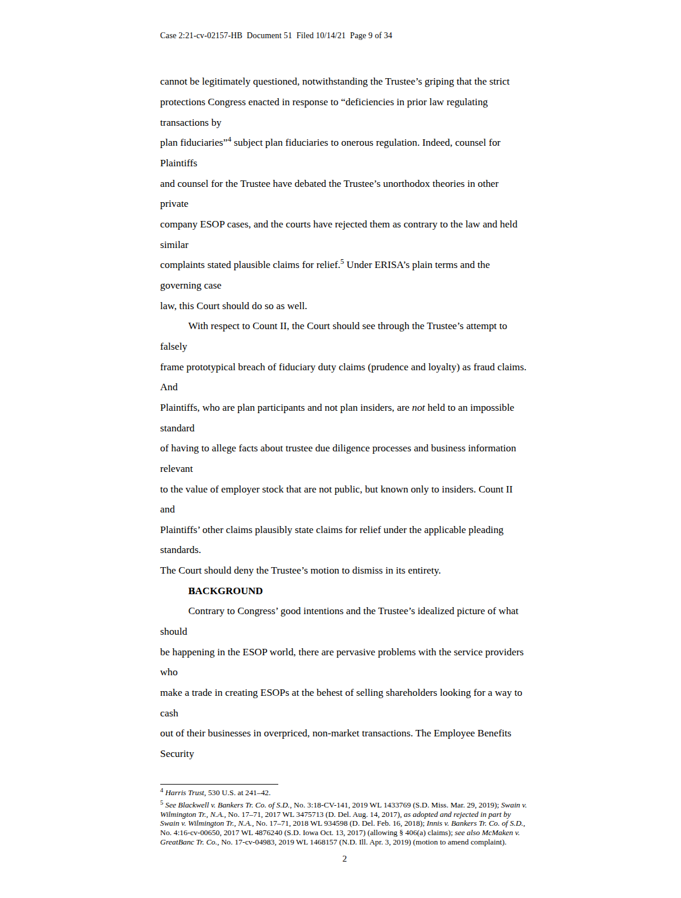Case 2:21-cv-02157-HB Document 51 Filed 10/14/21 Page 9 of 34
cannot be legitimately questioned, notwithstanding the Trustee’s griping that the strict
protections Congress enacted in response to “deficiencies in prior law regulating transactions by
plan fiduciaries”4 subject plan fiduciaries to onerous regulation. Indeed, counsel for Plaintiffs
and counsel for the Trustee have debated the Trustee’s unorthodox theories in other private
company ESOP cases, and the courts have rejected them as contrary to the law and held similar
complaints stated plausible claims for relief.5 Under ERISA’s plain terms and the governing case
law, this Court should do so as well.
With respect to Count II, the Court should see through the Trustee’s attempt to falsely
frame prototypical breach of fiduciary duty claims (prudence and loyalty) as fraud claims. And
Plaintiffs, who are plan participants and not plan insiders, are not held to an impossible standard
of having to allege facts about trustee due diligence processes and business information relevant
to the value of employer stock that are not public, but known only to insiders. Count II and
Plaintiffs’ other claims plausibly state claims for relief under the applicable pleading standards.
The Court should deny the Trustee’s motion to dismiss in its entirety.
II. BACKGROUND
Contrary to Congress’ good intentions and the Trustee’s idealized picture of what should
be happening in the ESOP world, there are pervasive problems with the service providers who
make a trade in creating ESOPs at the behest of selling shareholders looking for a way to cash
out of their businesses in overpriced, non-market transactions. The Employee Benefits Security
4 Harris Trust, 530 U.S. at 241–42.
5 See Blackwell v. Bankers Tr. Co. of S.D., No. 3:18-CV-141, 2019 WL 1433769 (S.D. Miss. Mar. 29, 2019); Swain v. Wilmington Tr., N.A., No. 17–71, 2017 WL 3475713 (D. Del. Aug. 14, 2017), as adopted and rejected in part by Swain v. Wilmington Tr., N.A., No. 17–71, 2018 WL 934598 (D. Del. Feb. 16, 2018); Innis v. Bankers Tr. Co. of S.D., No. 4:16-cv-00650, 2017 WL 4876240 (S.D. Iowa Oct. 13, 2017) (allowing § 406(a) claims); see also McMaken v. GreatBanc Tr. Co., No. 17-cv-04983, 2019 WL 1468157 (N.D. Ill. Apr. 3, 2019) (motion to amend complaint).
2